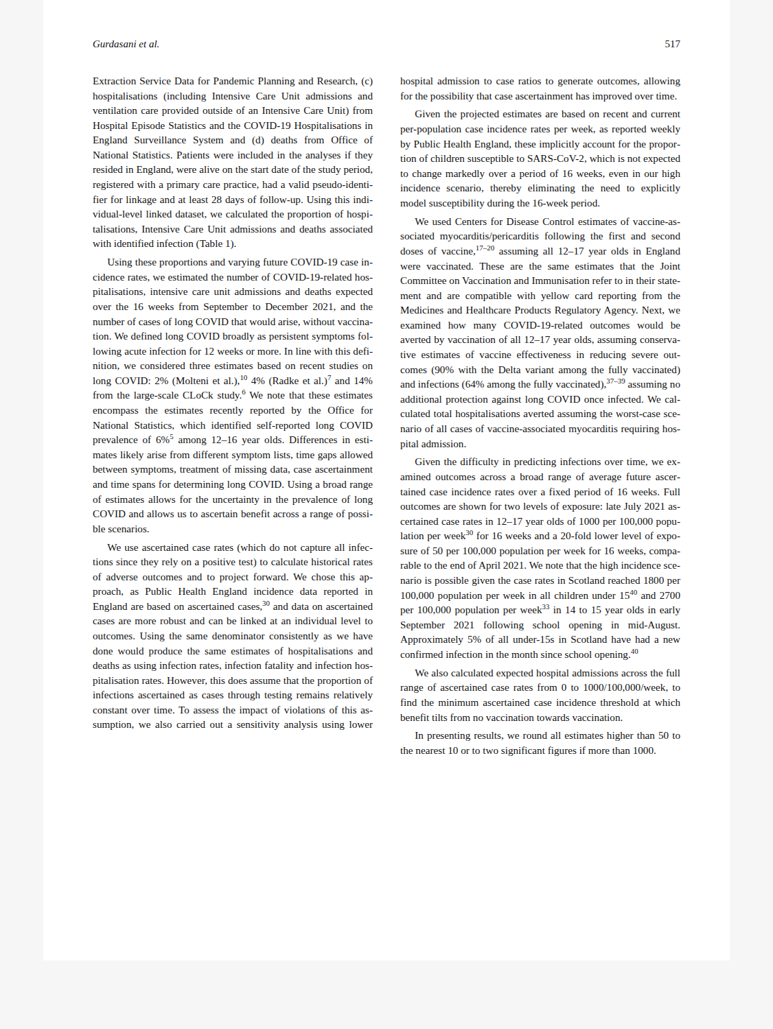Gurdasani et al. 517
Extraction Service Data for Pandemic Planning and Research, (c) hospitalisations (including Intensive Care Unit admissions and ventilation care provided outside of an Intensive Care Unit) from Hospital Episode Statistics and the COVID-19 Hospitalisations in England Surveillance System and (d) deaths from Office of National Statistics. Patients were included in the analyses if they resided in England, were alive on the start date of the study period, registered with a primary care practice, had a valid pseudo-identifier for linkage and at least 28 days of follow-up. Using this individual-level linked dataset, we calculated the proportion of hospitalisations, Intensive Care Unit admissions and deaths associated with identified infection (Table 1).
Using these proportions and varying future COVID-19 case incidence rates, we estimated the number of COVID-19-related hospitalisations, intensive care unit admissions and deaths expected over the 16 weeks from September to December 2021, and the number of cases of long COVID that would arise, without vaccination. We defined long COVID broadly as persistent symptoms following acute infection for 12 weeks or more. In line with this definition, we considered three estimates based on recent studies on long COVID: 2% (Molteni et al.),10 4% (Radke et al.)7 and 14% from the large-scale CLoCk study.6 We note that these estimates encompass the estimates recently reported by the Office for National Statistics, which identified self-reported long COVID prevalence of 6%5 among 12–16 year olds. Differences in estimates likely arise from different symptom lists, time gaps allowed between symptoms, treatment of missing data, case ascertainment and time spans for determining long COVID. Using a broad range of estimates allows for the uncertainty in the prevalence of long COVID and allows us to ascertain benefit across a range of possible scenarios.
We use ascertained case rates (which do not capture all infections since they rely on a positive test) to calculate historical rates of adverse outcomes and to project forward. We chose this approach, as Public Health England incidence data reported in England are based on ascertained cases,30 and data on ascertained cases are more robust and can be linked at an individual level to outcomes. Using the same denominator consistently as we have done would produce the same estimates of hospitalisations and deaths as using infection rates, infection fatality and infection hospitalisation rates. However, this does assume that the proportion of infections ascertained as cases through testing remains relatively constant over time. To assess the impact of violations of this assumption, we also carried out a sensitivity analysis using lower hospital admission to case ratios to generate outcomes, allowing for the possibility that case ascertainment has improved over time.
Given the projected estimates are based on recent and current per-population case incidence rates per week, as reported weekly by Public Health England, these implicitly account for the proportion of children susceptible to SARS-CoV-2, which is not expected to change markedly over a period of 16 weeks, even in our high incidence scenario, thereby eliminating the need to explicitly model susceptibility during the 16-week period.
We used Centers for Disease Control estimates of vaccine-associated myocarditis/pericarditis following the first and second doses of vaccine,17–20 assuming all 12–17 year olds in England were vaccinated. These are the same estimates that the Joint Committee on Vaccination and Immunisation refer to in their statement and are compatible with yellow card reporting from the Medicines and Healthcare Products Regulatory Agency. Next, we examined how many COVID-19-related outcomes would be averted by vaccination of all 12–17 year olds, assuming conservative estimates of vaccine effectiveness in reducing severe outcomes (90% with the Delta variant among the fully vaccinated) and infections (64% among the fully vaccinated),37–39 assuming no additional protection against long COVID once infected. We calculated total hospitalisations averted assuming the worst-case scenario of all cases of vaccine-associated myocarditis requiring hospital admission.
Given the difficulty in predicting infections over time, we examined outcomes across a broad range of average future ascertained case incidence rates over a fixed period of 16 weeks. Full outcomes are shown for two levels of exposure: late July 2021 ascertained case rates in 12–17 year olds of 1000 per 100,000 population per week30 for 16 weeks and a 20-fold lower level of exposure of 50 per 100,000 population per week for 16 weeks, comparable to the end of April 2021. We note that the high incidence scenario is possible given the case rates in Scotland reached 1800 per 100,000 population per week in all children under 1540 and 2700 per 100,000 population per week33 in 14 to 15 year olds in early September 2021 following school opening in mid-August. Approximately 5% of all under-15s in Scotland have had a new confirmed infection in the month since school opening.40
We also calculated expected hospital admissions across the full range of ascertained case rates from 0 to 1000/100,000/week, to find the minimum ascertained case incidence threshold at which benefit tilts from no vaccination towards vaccination.
In presenting results, we round all estimates higher than 50 to the nearest 10 or to two significant figures if more than 1000.